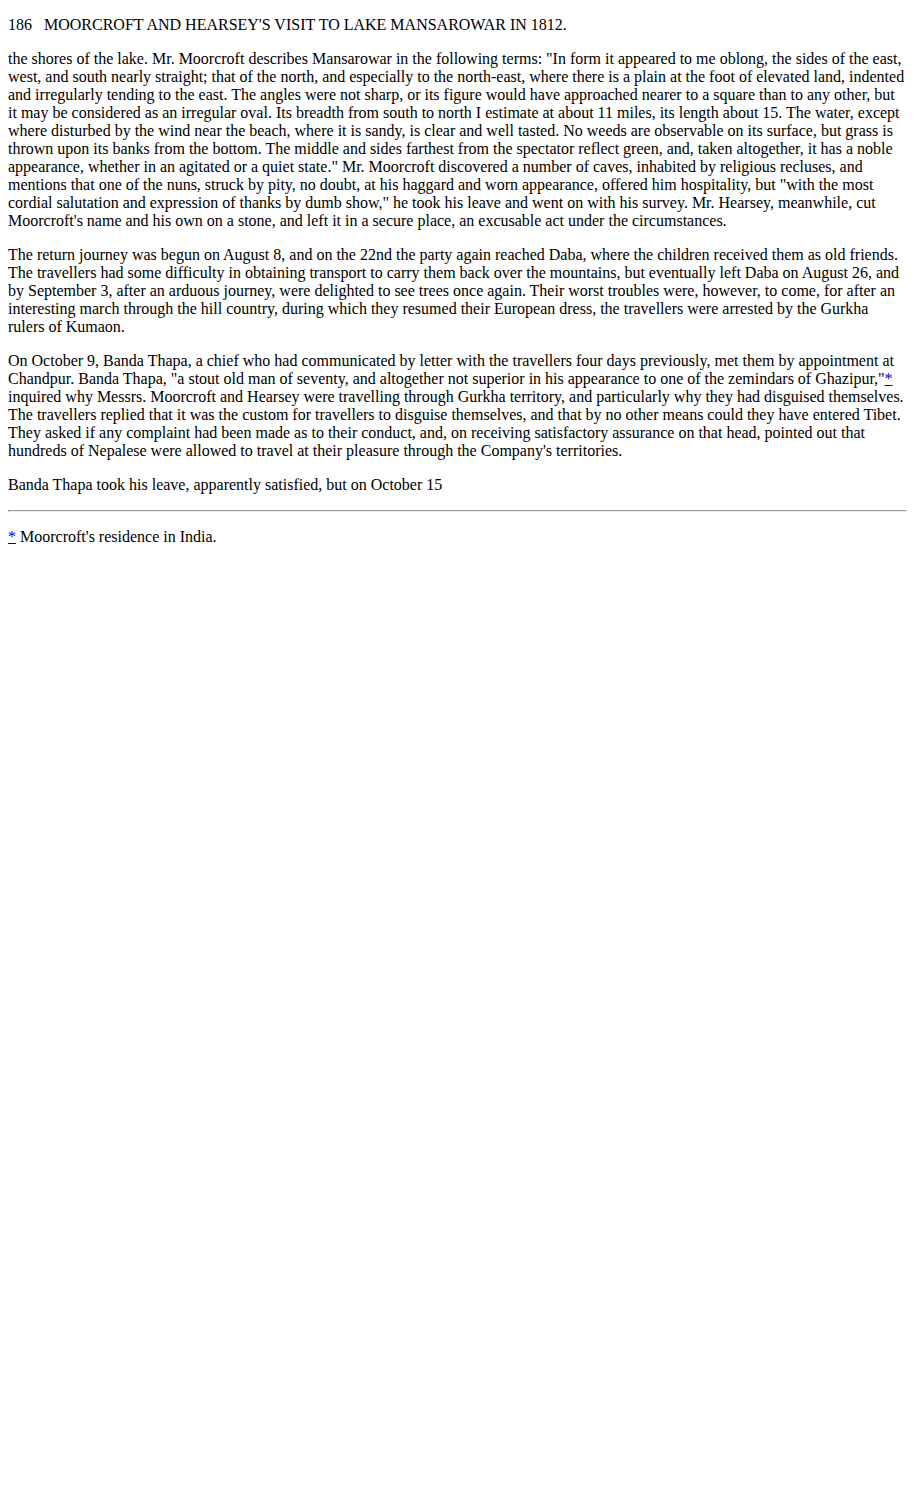186 MOORCROFT AND HEARSEY'S VISIT TO LAKE MANSAROWAR IN 1812.
the shores of the lake. Mr. Moorcroft describes Mansarowar in the following terms: "In form it appeared to me oblong, the sides of the east, west, and south nearly straight; that of the north, and especially to the north-east, where there is a plain at the foot of elevated land, indented and irregularly tending to the east. The angles were not sharp, or its figure would have approached nearer to a square than to any other, but it may be considered as an irregular oval. Its breadth from south to north I estimate at about 11 miles, its length about 15. The water, except where disturbed by the wind near the beach, where it is sandy, is clear and well tasted. No weeds are observable on its surface, but grass is thrown upon its banks from the bottom. The middle and sides farthest from the spectator reflect green, and, taken altogether, it has a noble appearance, whether in an agitated or a quiet state." Mr. Moorcroft discovered a number of caves, inhabited by religious recluses, and mentions that one of the nuns, struck by pity, no doubt, at his haggard and worn appearance, offered him hospitality, but "with the most cordial salutation and expression of thanks by dumb show," he took his leave and went on with his survey. Mr. Hearsey, meanwhile, cut Moorcroft's name and his own on a stone, and left it in a secure place, an excusable act under the circumstances.
The return journey was begun on August 8, and on the 22nd the party again reached Daba, where the children received them as old friends. The travellers had some difficulty in obtaining transport to carry them back over the mountains, but eventually left Daba on August 26, and by September 3, after an arduous journey, were delighted to see trees once again. Their worst troubles were, however, to come, for after an interesting march through the hill country, during which they resumed their European dress, the travellers were arrested by the Gurkha rulers of Kumaon.
On October 9, Banda Thapa, a chief who had communicated by letter with the travellers four days previously, met them by appointment at Chandpur. Banda Thapa, "a stout old man of seventy, and altogether not superior in his appearance to one of the zemindars of Ghazipur,"* inquired why Messrs. Moorcroft and Hearsey were travelling through Gurkha territory, and particularly why they had disguised themselves. The travellers replied that it was the custom for travellers to disguise themselves, and that by no other means could they have entered Tibet. They asked if any complaint had been made as to their conduct, and, on receiving satisfactory assurance on that head, pointed out that hundreds of Nepalese were allowed to travel at their pleasure through the Company's territories.
Banda Thapa took his leave, apparently satisfied, but on October 15
* Moorcroft's residence in India.